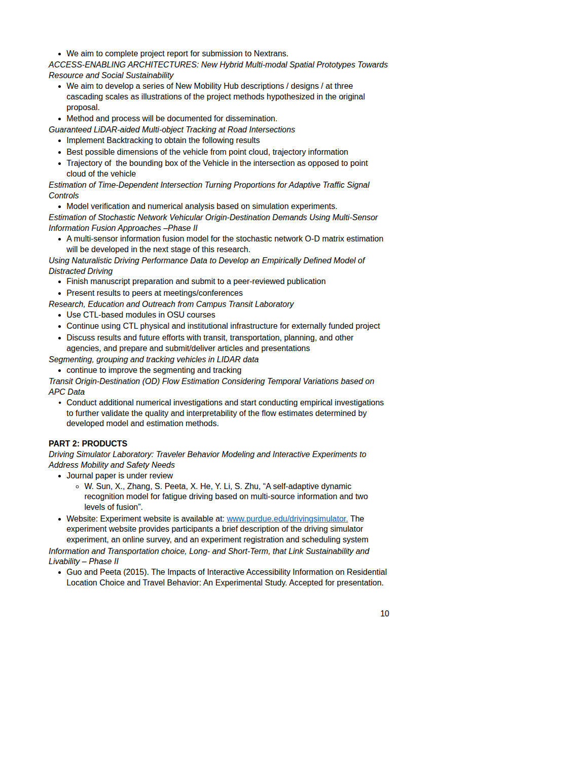We aim to complete project report for submission to Nextrans.
ACCESS-ENABLING ARCHITECTURES: New Hybrid Multi-modal Spatial Prototypes Towards Resource and Social Sustainability
We aim to develop a series of New Mobility Hub descriptions / designs / at three cascading scales as illustrations of the project methods hypothesized in the original proposal.
Method and process will be documented for dissemination.
Guaranteed LiDAR-aided Multi-object Tracking at Road Intersections
Implement Backtracking to obtain the following results
Best possible dimensions of the vehicle from point cloud, trajectory information
Trajectory of the bounding box of the Vehicle in the intersection as opposed to point cloud of the vehicle
Estimation of Time-Dependent Intersection Turning Proportions for Adaptive Traffic Signal Controls
Model verification and numerical analysis based on simulation experiments.
Estimation of Stochastic Network Vehicular Origin-Destination Demands Using Multi-Sensor Information Fusion Approaches –Phase II
A multi-sensor information fusion model for the stochastic network O-D matrix estimation will be developed in the next stage of this research.
Using Naturalistic Driving Performance Data to Develop an Empirically Defined Model of Distracted Driving
Finish manuscript preparation and submit to a peer-reviewed publication
Present results to peers at meetings/conferences
Research, Education and Outreach from Campus Transit Laboratory
Use CTL-based modules in OSU courses
Continue using CTL physical and institutional infrastructure for externally funded project
Discuss results and future efforts with transit, transportation, planning, and other agencies, and prepare and submit/deliver articles and presentations
Segmenting, grouping and tracking vehicles in LIDAR data
continue to improve the segmenting and tracking
Transit Origin-Destination (OD) Flow Estimation Considering Temporal Variations based on APC Data
Conduct additional numerical investigations and start conducting empirical investigations to further validate the quality and interpretability of the flow estimates determined by developed model and estimation methods.
PART 2: PRODUCTS
Driving Simulator Laboratory: Traveler Behavior Modeling and Interactive Experiments to Address Mobility and Safety Needs
Journal paper is under review
W. Sun, X., Zhang, S. Peeta, X. He, Y. Li, S. Zhu, “A self-adaptive dynamic recognition model for fatigue driving based on multi-source information and two levels of fusion”.
Website: Experiment website is available at: www.purdue.edu/drivingsimulator. The experiment website provides participants a brief description of the driving simulator experiment, an online survey, and an experiment registration and scheduling system
Information and Transportation choice, Long- and Short-Term, that Link Sustainability and Livability – Phase II
Guo and Peeta (2015). The Impacts of Interactive Accessibility Information on Residential Location Choice and Travel Behavior: An Experimental Study. Accepted for presentation.
10